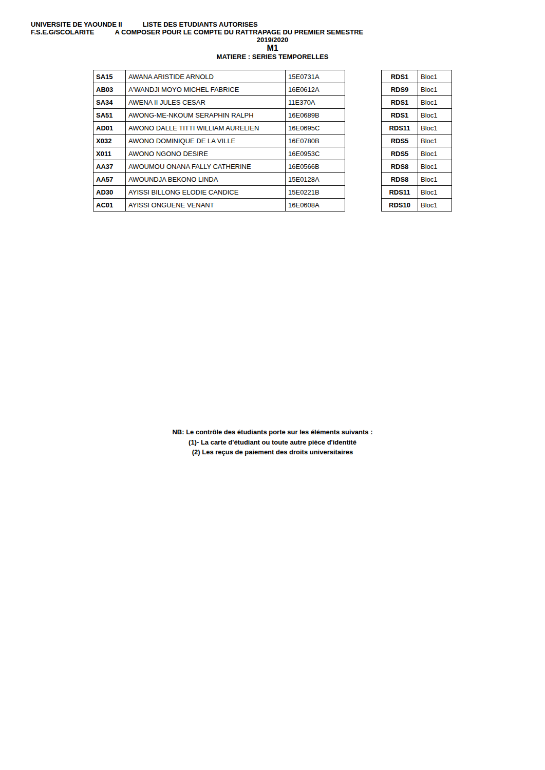UNIVERSITE DE YAOUNDE II LISTE DES ETUDIANTS AUTORISES
F.S.E.G/SCOLARITE A COMPOSER POUR LE COMPTE DU RATTRAPAGE DU PREMIER SEMESTRE
2019/2020
M1
MATIERE : SERIES TEMPORELLES
| SA15 | AWANA ARISTIDE ARNOLD | 15E0731A | | RDS1 | Bloc1 |
| AB03 | A'WANDJI MOYO MICHEL FABRICE | 16E0612A | | RDS9 | Bloc1 |
| SA34 | AWENA II JULES CESAR | 11E370A | | RDS1 | Bloc1 |
| SA51 | AWONG-ME-NKOUM SERAPHIN RALPH | 16E0689B | | RDS1 | Bloc1 |
| AD01 | AWONO DALLE TITTI WILLIAM AURELIEN | 16E0695C | | RDS11 | Bloc1 |
| X032 | AWONO DOMINIQUE DE LA VILLE | 16E0780B | | RDS5 | Bloc1 |
| X011 | AWONO NGONO DESIRE | 16E0953C | | RDS5 | Bloc1 |
| AA37 | AWOUMOU ONANA FALLY CATHERINE | 16E0566B | | RDS8 | Bloc1 |
| AA57 | AWOUNDJA BEKONO LINDA | 15E0128A | | RDS8 | Bloc1 |
| AD30 | AYISSI BILLONG ELODIE CANDICE | 15E0221B | | RDS11 | Bloc1 |
| AC01 | AYISSI ONGUENE VENANT | 16E0608A | | RDS10 | Bloc1 |
NB: Le contrôle des étudiants porte sur les éléments suivants :
(1)- La carte d'étudiant ou toute autre pièce d'identité
(2) Les reçus de paiement des droits universitaires